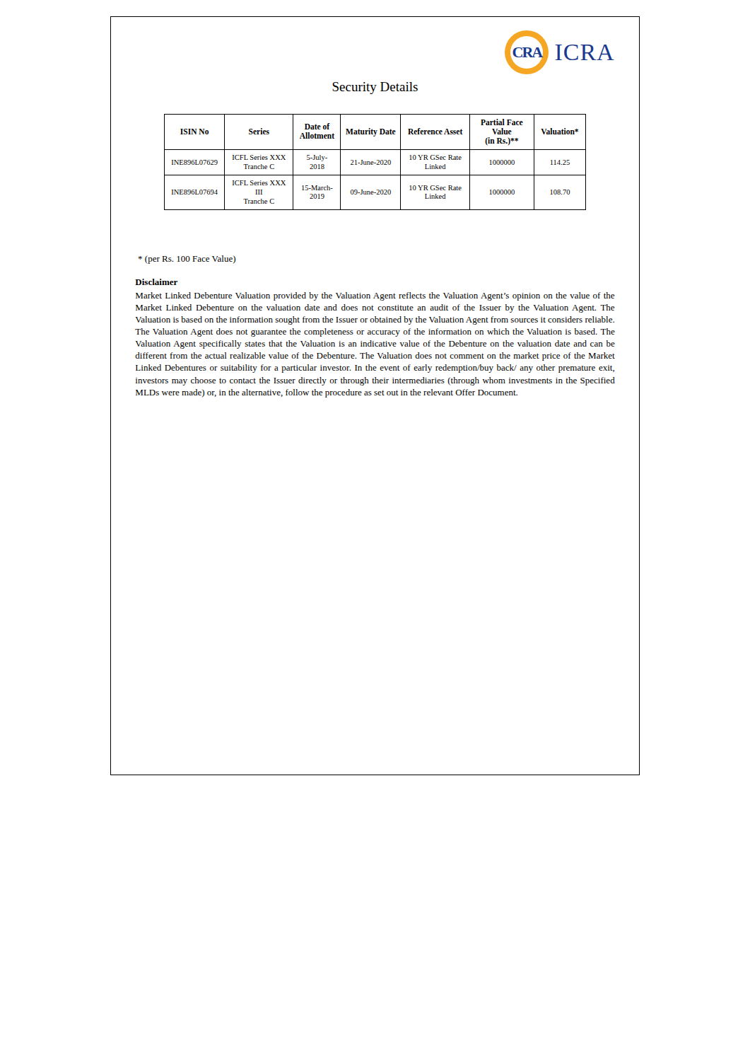CRA ICRA
Security Details
| ISIN No | Series | Date of Allotment | Maturity Date | Reference Asset | Partial Face Value (in Rs.)** | Valuation* |
| --- | --- | --- | --- | --- | --- | --- |
| INE896L07629 | ICFL Series XXX Tranche C | 5-July- 2018 | 21-June-2020 | 10 YR GSec Rate Linked | 1000000 | 114.25 |
| INE896L07694 | ICFL Series XXX III Tranche C | 15-March- 2019 | 09-June-2020 | 10 YR GSec Rate Linked | 1000000 | 108.70 |
* (per Rs. 100 Face Value)
Disclaimer
Market Linked Debenture Valuation provided by the Valuation Agent reflects the Valuation Agent’s opinion on the value of the Market Linked Debenture on the valuation date and does not constitute an audit of the Issuer by the Valuation Agent. The Valuation is based on the information sought from the Issuer or obtained by the Valuation Agent from sources it considers reliable. The Valuation Agent does not guarantee the completeness or accuracy of the information on which the Valuation is based. The Valuation Agent specifically states that the Valuation is an indicative value of the Debenture on the valuation date and can be different from the actual realizable value of the Debenture. The Valuation does not comment on the market price of the Market Linked Debentures or suitability for a particular investor. In the event of early redemption/buy back/ any other premature exit, investors may choose to contact the Issuer directly or through their intermediaries (through whom investments in the Specified MLDs were made) or, in the alternative, follow the procedure as set out in the relevant Offer Document.